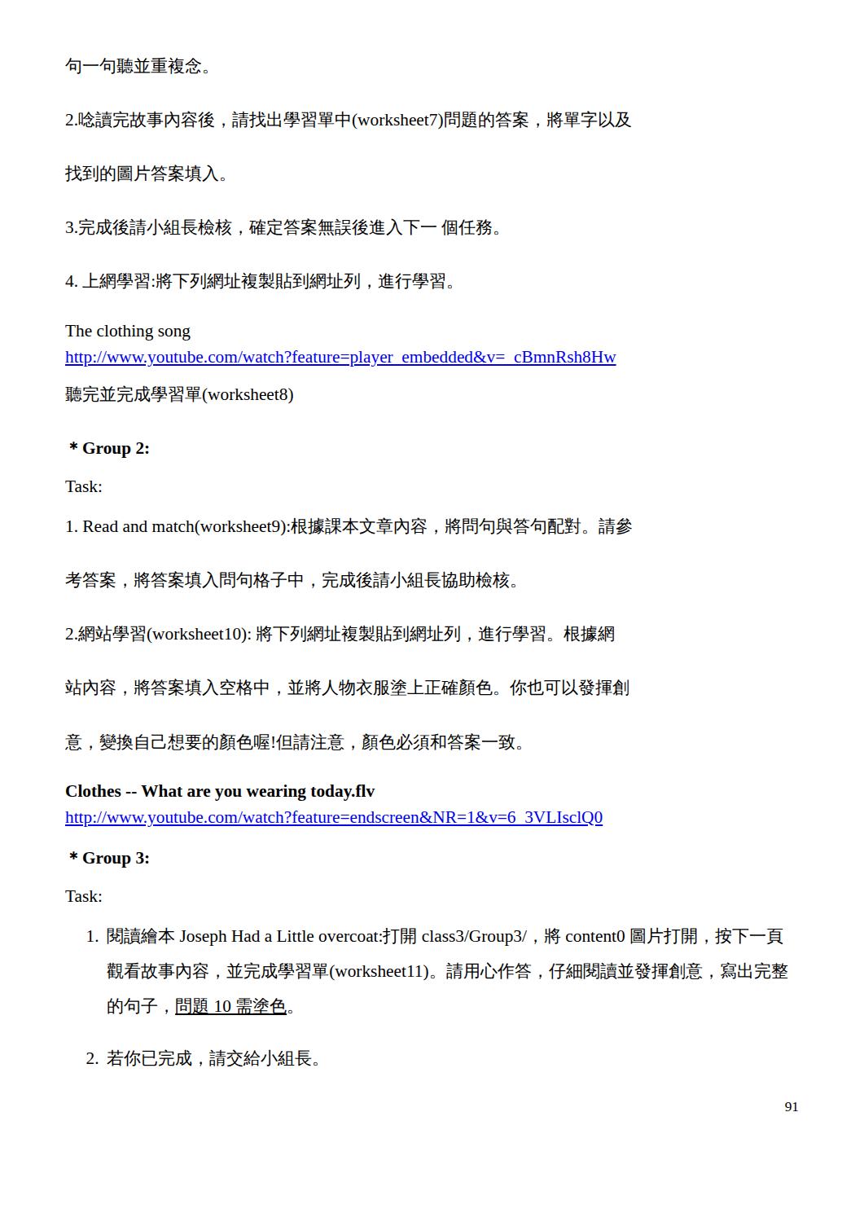句一句聽並重複念。
2.唸讀完故事內容後，請找出學習單中(worksheet7)問題的答案，將單字以及
找到的圖片答案填入。
3.完成後請小組長檢核，確定答案無誤後進入下一 個任務。
4. 上網學習:將下列網址複製貼到網址列，進行學習。
The clothing song
http://www.youtube.com/watch?feature=player_embedded&v=_cBmnRsh8Hw
聽完並完成學習單(worksheet8)
＊Group 2:
Task:
1. Read and match(worksheet9):根據課本文章內容，將問句與答句配對。請參
考答案，將答案填入問句格子中，完成後請小組長協助檢核。
2.網站學習(worksheet10): 將下列網址複製貼到網址列，進行學習。根據網
站內容，將答案填入空格中，並將人物衣服塗上正確顏色。你也可以發揮創
意，變換自己想要的顏色喔!但請注意，顏色必須和答案一致。
Clothes -- What are you wearing today.flv
http://www.youtube.com/watch?feature=endscreen&NR=1&v=6_3VLIsclQ0
＊Group 3:
Task:
閱讀繪本 Joseph Had a Little overcoat:打開 class3/Group3/，將 content0 圖片打開，按下一頁觀看故事內容，並完成學習單(worksheet11)。請用心作答，仔細閱讀並發揮創意，寫出完整的句子，問題 10 需塗色。
若你已完成，請交給小組長。
91